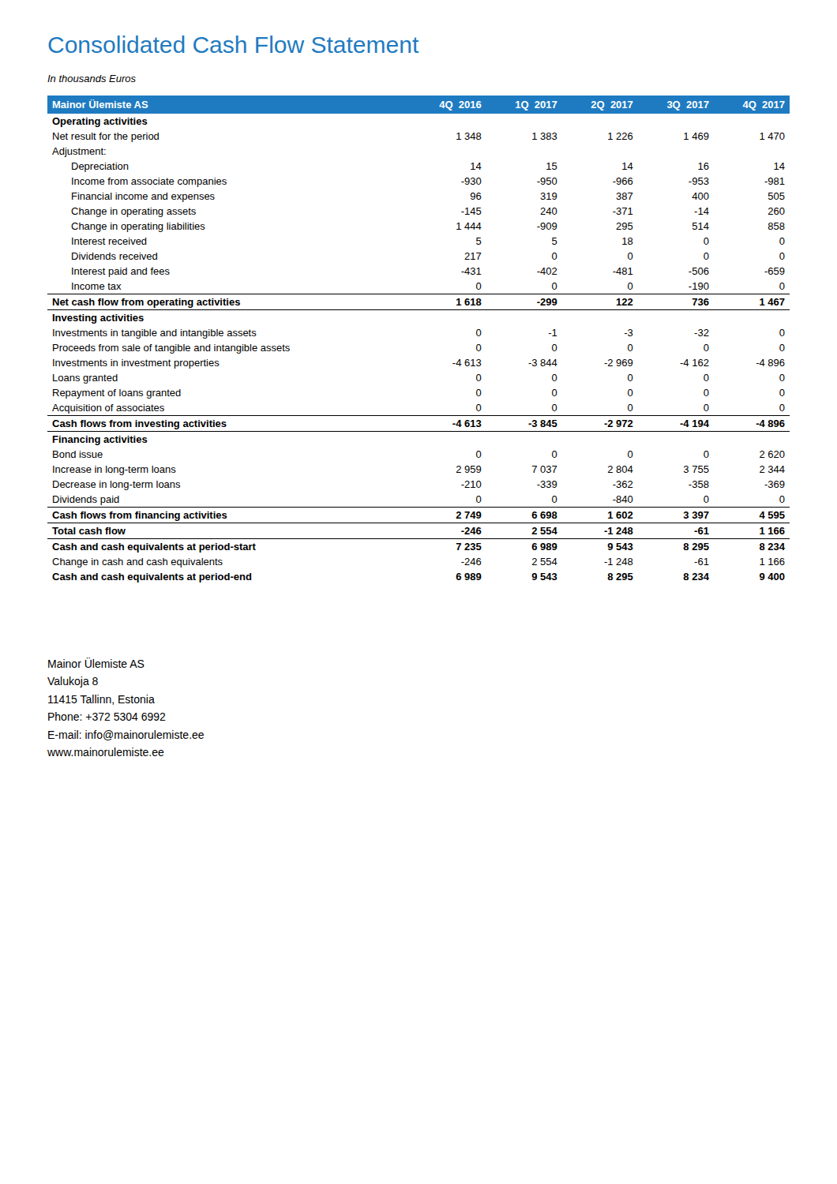Consolidated Cash Flow Statement
In thousands Euros
| Mainor Ülemiste AS | 4Q 2016 | 1Q 2017 | 2Q 2017 | 3Q 2017 | 4Q 2017 |
| --- | --- | --- | --- | --- | --- |
| Operating activities |
| Net result for the period | 1 348 | 1 383 | 1 226 | 1 469 | 1 470 |
| Adjustment: | | | | | |
| Depreciation | 14 | 15 | 14 | 16 | 14 |
| Income from associate companies | -930 | -950 | -966 | -953 | -981 |
| Financial income and expenses | 96 | 319 | 387 | 400 | 505 |
| Change in operating assets | -145 | 240 | -371 | -14 | 260 |
| Change in operating liabilities | 1 444 | -909 | 295 | 514 | 858 |
| Interest received | 5 | 5 | 18 | 0 | 0 |
| Dividends received | 217 | 0 | 0 | 0 | 0 |
| Interest paid and fees | -431 | -402 | -481 | -506 | -659 |
| Income tax | 0 | 0 | 0 | -190 | 0 |
| Net cash flow from operating activities | 1 618 | -299 | 122 | 736 | 1 467 |
| Investing activities | | | | | |
| Investments in tangible and intangible assets | 0 | -1 | -3 | -32 | 0 |
| Proceeds from sale of tangible and intangible assets | 0 | 0 | 0 | 0 | 0 |
| Investments in investment properties | -4 613 | -3 844 | -2 969 | -4 162 | -4 896 |
| Loans granted | 0 | 0 | 0 | 0 | 0 |
| Repayment of loans granted | 0 | 0 | 0 | 0 | 0 |
| Acquisition of associates | 0 | 0 | 0 | 0 | 0 |
| Cash flows from investing activities | -4 613 | -3 845 | -2 972 | -4 194 | -4 896 |
| Financing activities | | | | | |
| Bond issue | 0 | 0 | 0 | 0 | 2 620 |
| Increase in long-term loans | 2 959 | 7 037 | 2 804 | 3 755 | 2 344 |
| Decrease in long-term loans | -210 | -339 | -362 | -358 | -369 |
| Dividends paid | 0 | 0 | -840 | 0 | 0 |
| Cash flows from financing activities | 2 749 | 6 698 | 1 602 | 3 397 | 4 595 |
| Total cash flow | -246 | 2 554 | -1 248 | -61 | 1 166 |
| Cash and cash equivalents at period-start | 7 235 | 6 989 | 9 543 | 8 295 | 8 234 |
| Change in cash and cash equivalents | -246 | 2 554 | -1 248 | -61 | 1 166 |
| Cash and cash equivalents at period-end | 6 989 | 9 543 | 8 295 | 8 234 | 9 400 |
Mainor Ülemiste AS
Valukoja 8
11415 Tallinn, Estonia
Phone: +372 5304 6992
E-mail: info@mainorulemiste.ee
www.mainorulemiste.ee